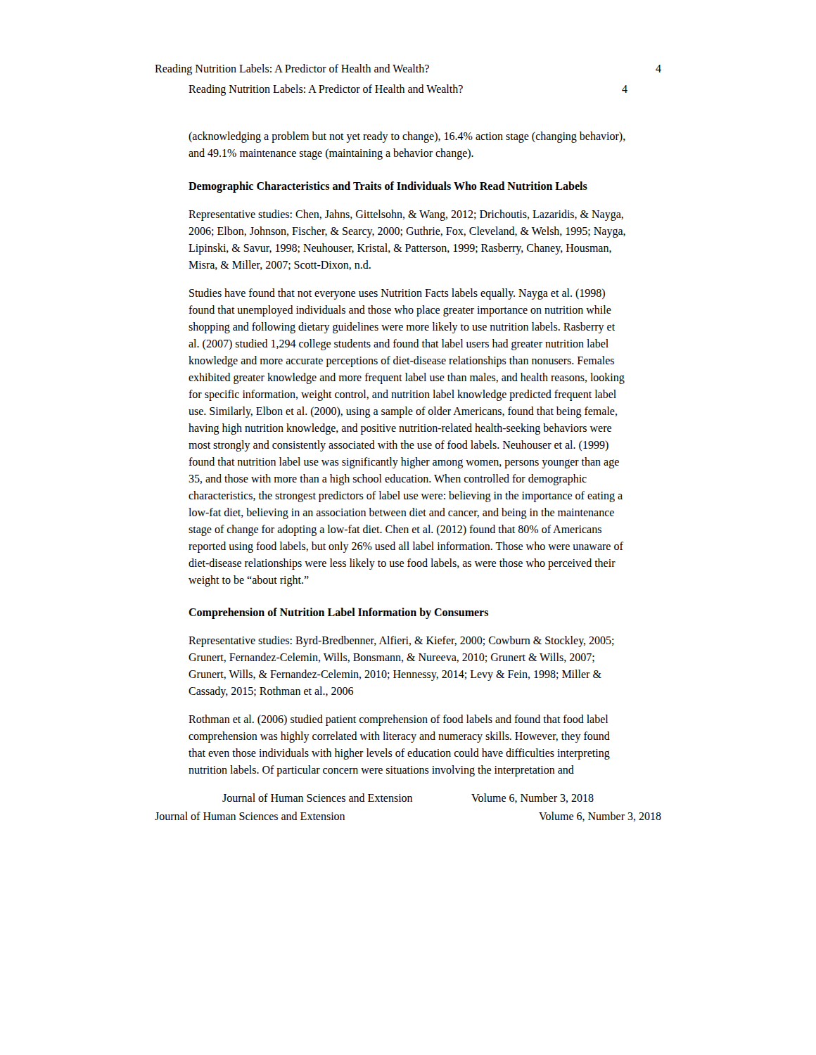Reading Nutrition Labels: A Predictor of Health and Wealth? 4
Reading Nutrition Labels: A Predictor of Health and Wealth? 4
(acknowledging a problem but not yet ready to change), 16.4% action stage (changing behavior), and 49.1% maintenance stage (maintaining a behavior change).
Demographic Characteristics and Traits of Individuals Who Read Nutrition Labels
Representative studies: Chen, Jahns, Gittelsohn, & Wang, 2012; Drichoutis, Lazaridis, & Nayga, 2006; Elbon, Johnson, Fischer, & Searcy, 2000; Guthrie, Fox, Cleveland, & Welsh, 1995; Nayga, Lipinski, & Savur, 1998; Neuhouser, Kristal, & Patterson, 1999; Rasberry, Chaney, Housman, Misra, & Miller, 2007; Scott-Dixon, n.d.
Studies have found that not everyone uses Nutrition Facts labels equally. Nayga et al. (1998) found that unemployed individuals and those who place greater importance on nutrition while shopping and following dietary guidelines were more likely to use nutrition labels. Rasberry et al. (2007) studied 1,294 college students and found that label users had greater nutrition label knowledge and more accurate perceptions of diet-disease relationships than nonusers. Females exhibited greater knowledge and more frequent label use than males, and health reasons, looking for specific information, weight control, and nutrition label knowledge predicted frequent label use. Similarly, Elbon et al. (2000), using a sample of older Americans, found that being female, having high nutrition knowledge, and positive nutrition-related health-seeking behaviors were most strongly and consistently associated with the use of food labels. Neuhouser et al. (1999) found that nutrition label use was significantly higher among women, persons younger than age 35, and those with more than a high school education. When controlled for demographic characteristics, the strongest predictors of label use were: believing in the importance of eating a low-fat diet, believing in an association between diet and cancer, and being in the maintenance stage of change for adopting a low-fat diet. Chen et al. (2012) found that 80% of Americans reported using food labels, but only 26% used all label information. Those who were unaware of diet-disease relationships were less likely to use food labels, as were those who perceived their weight to be “about right.”
Comprehension of Nutrition Label Information by Consumers
Representative studies: Byrd-Bredbenner, Alfieri, & Kiefer, 2000; Cowburn & Stockley, 2005; Grunert, Fernandez-Celemin, Wills, Bonsmann, & Nureeva, 2010; Grunert & Wills, 2007; Grunert, Wills, & Fernandez-Celemin, 2010; Hennessy, 2014; Levy & Fein, 1998; Miller & Cassady, 2015; Rothman et al., 2006
Rothman et al. (2006) studied patient comprehension of food labels and found that food label comprehension was highly correlated with literacy and numeracy skills. However, they found that even those individuals with higher levels of education could have difficulties interpreting nutrition labels. Of particular concern were situations involving the interpretation and
Journal of Human Sciences and Extension Volume 6, Number 3, 2018
Journal of Human Sciences and Extension Volume 6, Number 3, 2018